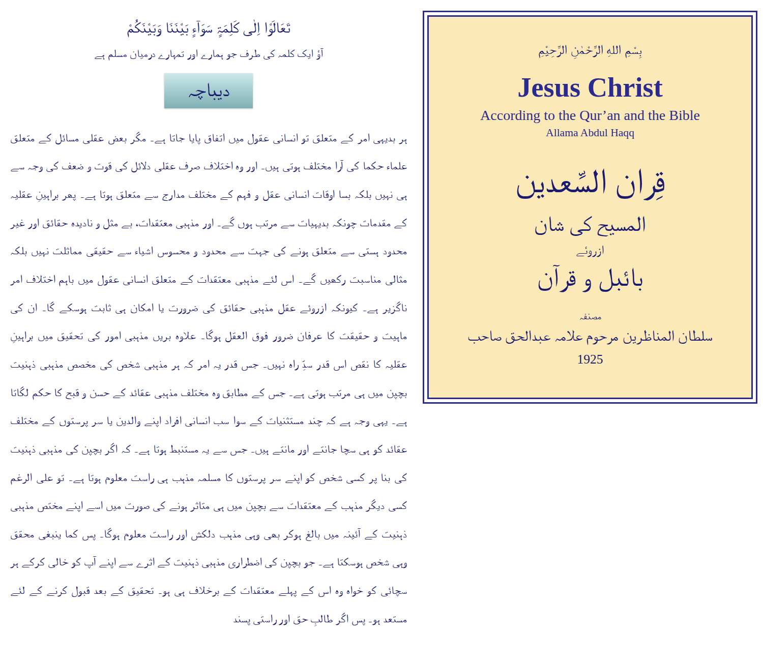بِسْمِ اللهِ الرَّحْمٰنِ الرَّحِیْمِ
Jesus Christ
According to the Qur’an and the Bible
Allama Abdul Haqq
قِران السَّعدین
المسیح کی شان
ازروئے
بائبل و قرآن
مصنفہ
سلطان المناظرین مرحوم علامہ عبدالحق صاحب
1925
تَعَالَوْا اِلٰی کَلِمَۃٍ سَوَآءٍ بَیْنَنَا وَبَیْنَکُمْ
آؤ ایک کلمہ کی طرف جو ہمارے اور تمہارے درمیان مسلم ہے
دیباچہ
ہر بدیہی امر کے متعلق تو انسانی عقول میں اتفاق پایا جاتا ہے۔ مگر بعض عقلی مسائل کے متعلق علماء حکما کی آرا مختلف ہوتی ہیں۔ اور وہ اختلاف صرف عقلی دلائل کی قوت و ضعف کی وجہ سے ہی نہیں بلکہ بسا اوقات انسانی عقل و فہم کے مختلف مدارج سے متعلق ہوتا ہے۔ پھر براہینِ عقلیہ کے مقدمات چونکہ بدیہیات سے مرتب ہوں گے۔ اور مذہبی معتقدات، بے مثل و نادیدہ حقائق اور غیر محدود ہستی سے متعلق ہونے کی جہت سے محدود و محسوس اشیاء سے حقیقی مماثلت نہیں بلکہ مثالی مناسبت رکھیں گے۔ اس لئے مذہبی معتقدات کے متعلق انسانی عقول میں باہم اختلاف امر ناگزیر ہے۔ کیونکہ ازروئے عقل مذہبی حقائق کی ضرورت یا امکان ہی ثابت ہوسکے گا۔ ان کی ماہیت و حقیقت کا عرفان ضرور فوق العقل ہوگا۔ علاوہ بریں مذہبی امور کی تحقیق میں براہینِ عقلیہ کا نقص اس قدر سدِّ راہ نہیں۔ جس قدر یہ امر کہ ہر مذہبی شخص کی مخصص مذہبی ذہنیت بچپن میں ہی مرتب ہوتی ہے۔ جس کے مطابق وہ مختلف مذہبی عقائد کے حسن و قبح کا حکم لگاتا ہے۔ یہی وجہ ہے کہ چند مستثنیات کے سوا سب انسانی افراد اپنے والدین یا سر پرستوں کے مختلف عقائد کو ہی سچا جانتے اور مانتے ہیں۔ جس سے یہ مستنبط ہوتا ہے۔ کہ اگر بچپن کی مذہبی ذہنیت کی بنا پر کسی شخص کو اپنے سر پرستوں کا مسلمہ مذہب ہی راست معلوم ہوتا ہے۔ تو علی الرغم کسی دیگر مذہب کے معتقدات سے بچپن میں ہی متاثر ہونے کی صورت میں اسے اپنے مختص مذہبی ذہنیت کے آئینہ میں بالغ ہوکر بھی وہی مذہب دلکش اور راست معلوم ہوگا۔ پس کما ینبغی محقق وہی شخص ہوسکتا ہے۔ جو بچپن کی اضطراری مذہبی ذہنیت کے اثرے سے اپنے آپ کو خالی کرکے ہر سچائی کو خواہ وہ اس کے پہلے معتقدات کے برخلاف ہی ہو۔ تحقیق کے بعد قبول کرنے کے لئے مستعد ہو۔ پس اگر طالبِ حق اور راستی پسند